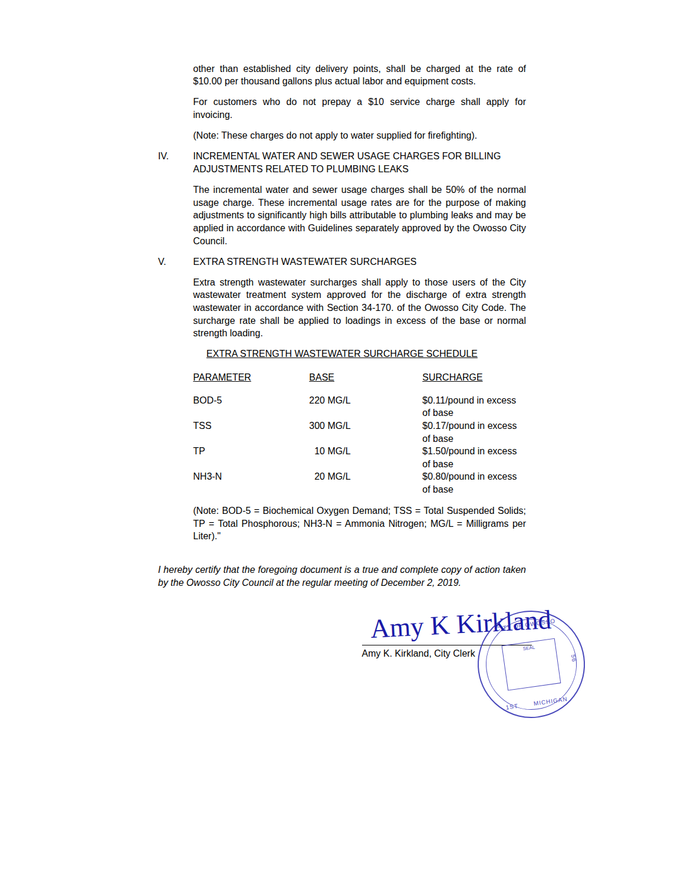other than established city delivery points, shall be charged at the rate of $10.00 per thousand gallons plus actual labor and equipment costs.
For customers who do not prepay a $10 service charge shall apply for invoicing.
(Note: These charges do not apply to water supplied for firefighting).
IV.
INCREMENTAL WATER AND SEWER USAGE CHARGES FOR BILLING
ADJUSTMENTS RELATED TO PLUMBING LEAKS
The incremental water and sewer usage charges shall be 50% of the normal usage charge. These incremental usage rates are for the purpose of making adjustments to significantly high bills attributable to plumbing leaks and may be applied in accordance with Guidelines separately approved by the Owosso City Council.
V.
EXTRA STRENGTH WASTEWATER SURCHARGES
Extra strength wastewater surcharges shall apply to those users of the City wastewater treatment system approved for the discharge of extra strength wastewater in accordance with Section 34-170. of the Owosso City Code. The surcharge rate shall be applied to loadings in excess of the base or normal strength loading.
EXTRA STRENGTH WASTEWATER SURCHARGE SCHEDULE
| PARAMETER | BASE | SURCHARGE |
| --- | --- | --- |
| BOD-5 | 220 MG/L | $0.11/pound in excess of base |
| TSS | 300 MG/L | $0.17/pound in excess of base |
| TP | 10 MG/L | $1.50/pound in excess of base |
| NH3-N | 20 MG/L | $0.80/pound in excess of base |
(Note: BOD-5 = Biochemical Oxygen Demand; TSS = Total Suspended Solids; TP = Total Phosphorous; NH3-N = Ammonia Nitrogen; MG/L = Milligrams per Liter)."
I hereby certify that the foregoing document is a true and complete copy of action taken by the Owosso City Council at the regular meeting of December 2, 2019.
Amy K Kirkland
Amy K. Kirkland, City Clerk
CITY OF OWOSSO
1ST MICHIGAN
56
SEAL